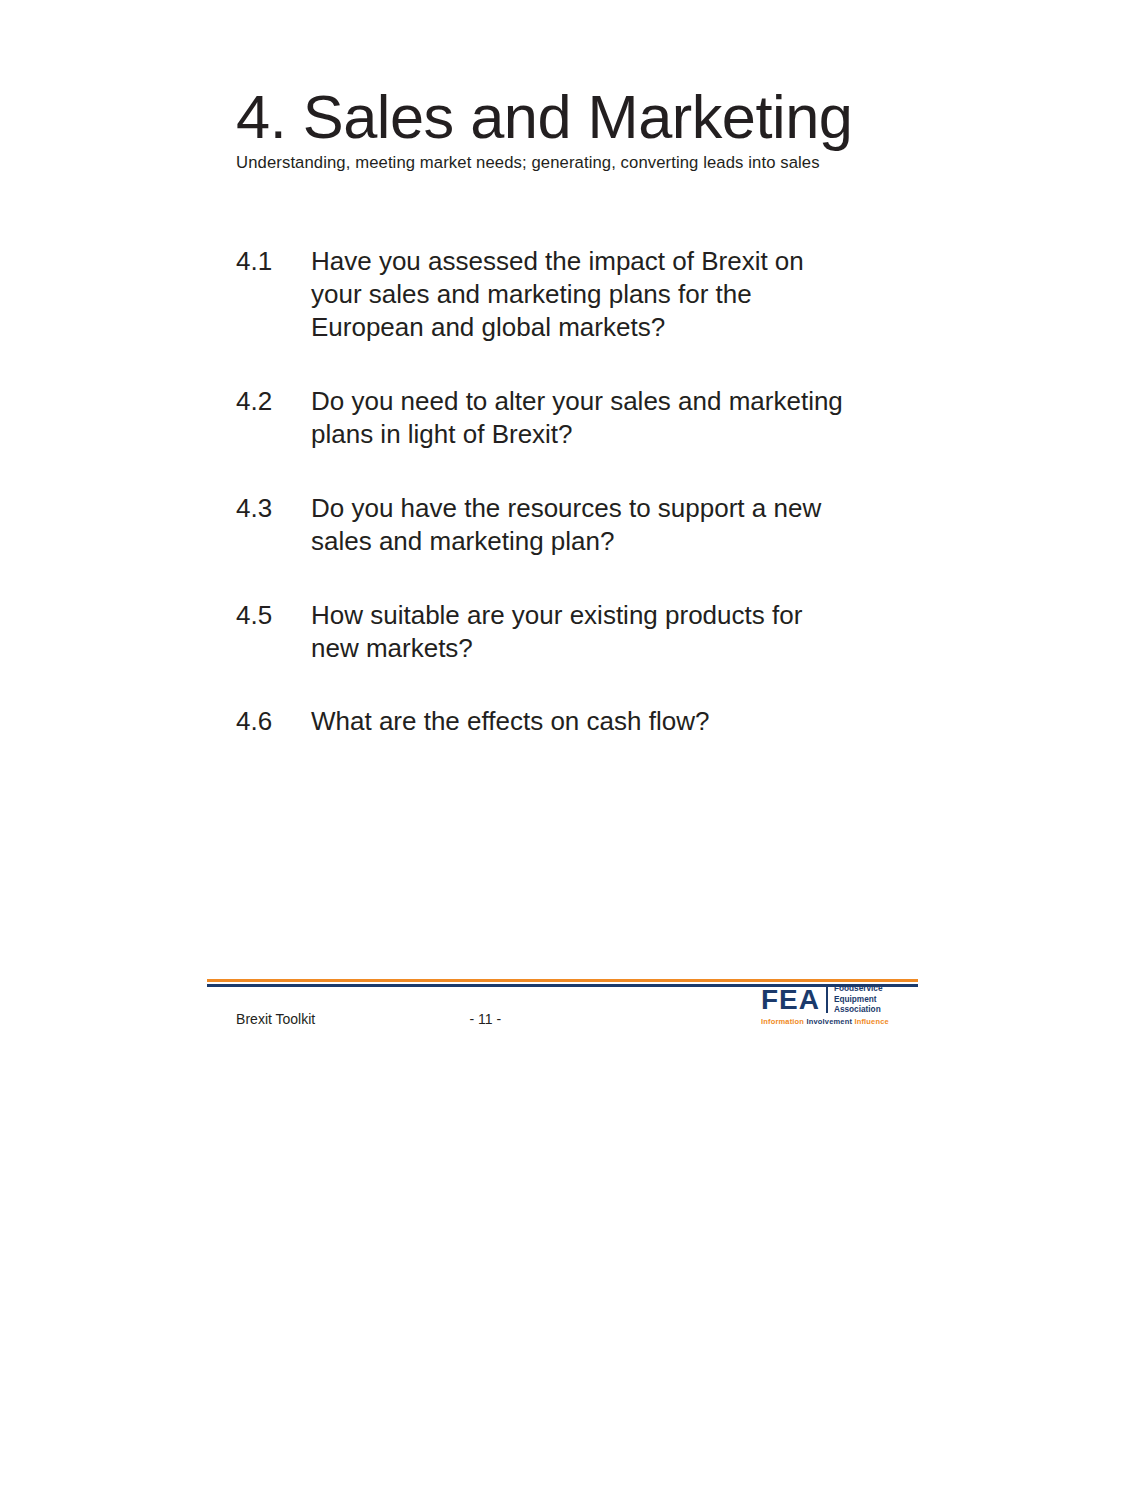4. Sales and Marketing
Understanding, meeting market needs; generating, converting leads into sales
4.1 Have you assessed the impact of Brexit on your sales and marketing plans for the European and global markets?
4.2 Do you need to alter your sales and marketing plans in light of Brexit?
4.3 Do you have the resources to support a new sales and marketing plan?
4.5 How suitable are your existing products for new markets?
4.6 What are the effects on cash flow?
Brexit Toolkit
- 11 -
FEA Foodservice
Equipment
Association
Information Involvement Influence